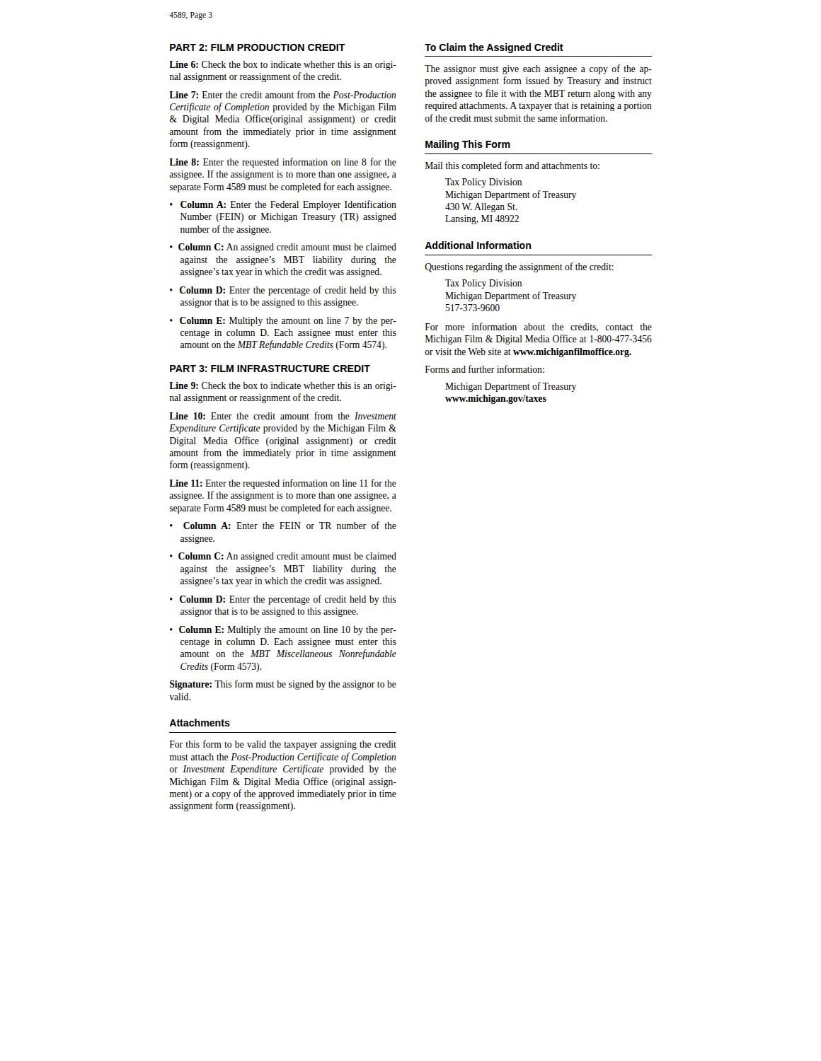4589, Page 3
PART 2: FILM PRODUCTION CREDIT
Line 6: Check the box to indicate whether this is an original assignment or reassignment of the credit.
Line 7: Enter the credit amount from the Post-Production Certificate of Completion provided by the Michigan Film & Digital Media Office(original assignment) or credit amount from the immediately prior in time assignment form (reassignment).
Line 8: Enter the requested information on line 8 for the assignee. If the assignment is to more than one assignee, a separate Form 4589 must be completed for each assignee.
• Column A: Enter the Federal Employer Identification Number (FEIN) or Michigan Treasury (TR) assigned number of the assignee.
• Column C: An assigned credit amount must be claimed against the assignee’s MBT liability during the assignee’s tax year in which the credit was assigned.
• Column D: Enter the percentage of credit held by this assignor that is to be assigned to this assignee.
• Column E: Multiply the amount on line 7 by the percentage in column D. Each assignee must enter this amount on the MBT Refundable Credits (Form 4574).
PART 3: FILM INFRASTRUCTURE CREDIT
Line 9: Check the box to indicate whether this is an original assignment or reassignment of the credit.
Line 10: Enter the credit amount from the Investment Expenditure Certificate provided by the Michigan Film & Digital Media Office (original assignment) or credit amount from the immediately prior in time assignment form (reassignment).
Line 11: Enter the requested information on line 11 for the assignee. If the assignment is to more than one assignee, a separate Form 4589 must be completed for each assignee.
• Column A: Enter the FEIN or TR number of the assignee.
• Column C: An assigned credit amount must be claimed against the assignee’s MBT liability during the assignee’s tax year in which the credit was assigned.
• Column D: Enter the percentage of credit held by this assignor that is to be assigned to this assignee.
• Column E: Multiply the amount on line 10 by the percentage in column D. Each assignee must enter this amount on the MBT Miscellaneous Nonrefundable Credits (Form 4573).
Signature: This form must be signed by the assignor to be valid.
Attachments
For this form to be valid the taxpayer assigning the credit must attach the Post-Production Certificate of Completion or Investment Expenditure Certificate provided by the Michigan Film & Digital Media Office (original assignment) or a copy of the approved immediately prior in time assignment form (reassignment).
To Claim the Assigned Credit
The assignor must give each assignee a copy of the approved assignment form issued by Treasury and instruct the assignee to file it with the MBT return along with any required attachments. A taxpayer that is retaining a portion of the credit must submit the same information.
Mailing This Form
Mail this completed form and attachments to:
Tax Policy Division
Michigan Department of Treasury
430 W. Allegan St.
Lansing, MI 48922
Additional Information
Questions regarding the assignment of the credit:
Tax Policy Division
Michigan Department of Treasury
517-373-9600
For more information about the credits, contact the Michigan Film & Digital Media Office at 1-800-477-3456 or visit the Web site at www.michiganfilmoffice.org.
Forms and further information:
Michigan Department of Treasury
www.michigan.gov/taxes